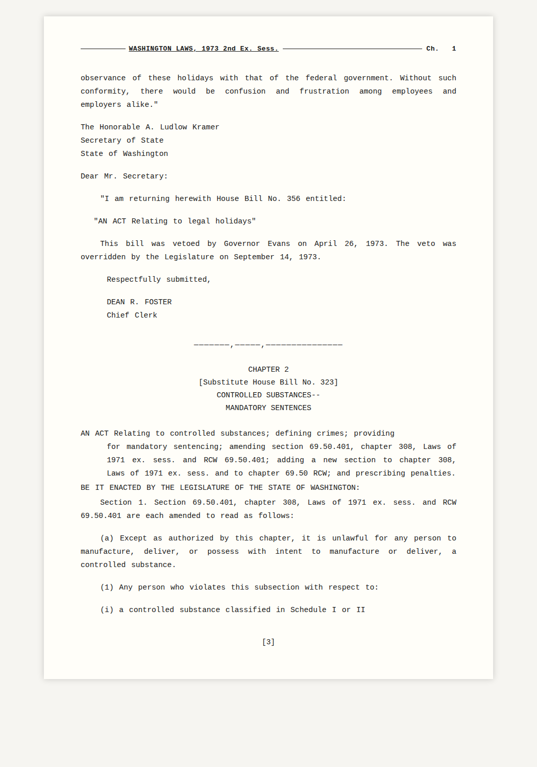WASHINGTON LAWS, 1973 2nd Ex. Sess. Ch. 1
observance of these holidays with that of the federal government. Without such conformity, there would be confusion and frustration among employees and employers alike."
The Honorable A. Ludlow Kramer
Secretary of State
State of Washington
Dear Mr. Secretary:
"I am returning herewith House Bill No. 356 entitled:
"AN ACT Relating to legal holidays"
This bill was vetoed by Governor Evans on April 26, 1973. The veto was overridden by the Legislature on September 14, 1973.
Respectfully submitted,
DEAN R. FOSTER
Chief Clerk
———————,—————,———————————————
CHAPTER 2
[Substitute House Bill No. 323]
CONTROLLED SUBSTANCES--
MANDATORY SENTENCES
AN ACT Relating to controlled substances; defining crimes; providing for mandatory sentencing; amending section 69.50.401, chapter 308, Laws of 1971 ex. sess. and RCW 69.50.401; adding a new section to chapter 308, Laws of 1971 ex. sess. and to chapter 69.50 RCW; and prescribing penalties.
BE IT ENACTED BY THE LEGISLATURE OF THE STATE OF WASHINGTON:
Section 1. Section 69.50.401, chapter 308, Laws of 1971 ex. sess. and RCW 69.50.401 are each amended to read as follows:
(a) Except as authorized by this chapter, it is unlawful for any person to manufacture, deliver, or possess with intent to manufacture or deliver, a controlled substance.
(1) Any person who violates this subsection with respect to:
(i) a controlled substance classified in Schedule I or II
[3]